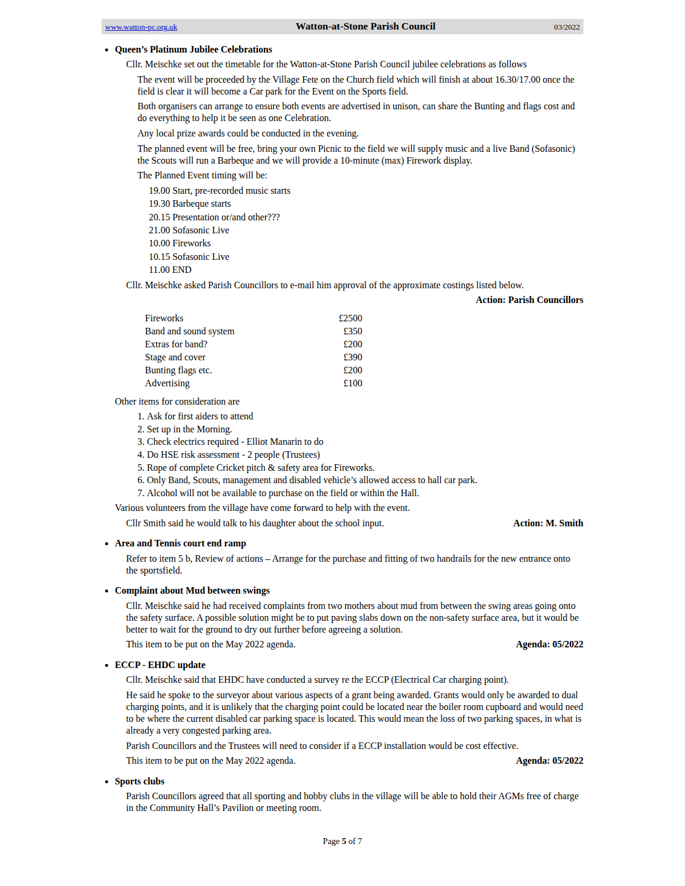www.watton-pc.org.uk Watton-at-Stone Parish Council 03/2022
Queen’s Platinum Jubilee Celebrations
Cllr. Meischke set out the timetable for the Watton-at-Stone Parish Council jubilee celebrations as follows
The event will be proceeded by the Village Fete on the Church field which will finish at about 16.30/17.00 once the field is clear it will become a Car park for the Event on the Sports field.
Both organisers can arrange to ensure both events are advertised in unison, can share the Bunting and flags cost and do everything to help it be seen as one Celebration.
Any local prize awards could be conducted in the evening.
The planned event will be free, bring your own Picnic to the field we will supply music and a live Band (Sofasonic) the Scouts will run a Barbeque and we will provide a 10-minute (max) Firework display.
The Planned Event timing will be:
19.00 Start, pre-recorded music starts
19.30 Barbeque starts
20.15 Presentation or/and other???
21.00 Sofasonic Live
10.00 Fireworks
10.15 Sofasonic Live
11.00 END
Cllr. Meischke asked Parish Councillors to e-mail him approval of the approximate costings listed below.
Action: Parish Councillors
| Fireworks | £2500 |
| Band and sound system | £350 |
| Extras for band? | £200 |
| Stage and cover | £390 |
| Bunting flags etc. | £200 |
| Advertising | £100 |
Other items for consideration are
Ask for first aiders to attend
Set up in the Morning.
Check electrics required - Elliot Manarin to do
Do HSE risk assessment - 2 people (Trustees)
Rope of complete Cricket pitch & safety area for Fireworks.
Only Band, Scouts, management and disabled vehicle’s allowed access to hall car park.
Alcohol will not be available to purchase on the field or within the Hall.
Various volunteers from the village have come forward to help with the event.
Cllr Smith said he would talk to his daughter about the school input. Action: M. Smith
Area and Tennis court end ramp
Refer to item 5 b, Review of actions – Arrange for the purchase and fitting of two handrails for the new entrance onto the sportsfield.
Complaint about Mud between swings
Cllr. Meischke said he had received complaints from two mothers about mud from between the swing areas going onto the safety surface. A possible solution might be to put paving slabs down on the non-safety surface area, but it would be better to wait for the ground to dry out further before agreeing a solution.
This item to be put on the May 2022 agenda. Agenda: 05/2022
ECCP - EHDC update
Cllr. Meischke said that EHDC have conducted a survey re the ECCP (Electrical Car charging point).
He said he spoke to the surveyor about various aspects of a grant being awarded. Grants would only be awarded to dual charging points, and it is unlikely that the charging point could be located near the boiler room cupboard and would need to be where the current disabled car parking space is located. This would mean the loss of two parking spaces, in what is already a very congested parking area.
Parish Councillors and the Trustees will need to consider if a ECCP installation would be cost effective.
This item to be put on the May 2022 agenda. Agenda: 05/2022
Sports clubs
Parish Councillors agreed that all sporting and hobby clubs in the village will be able to hold their AGMs free of charge in the Community Hall’s Pavilion or meeting room.
Page 5 of 7